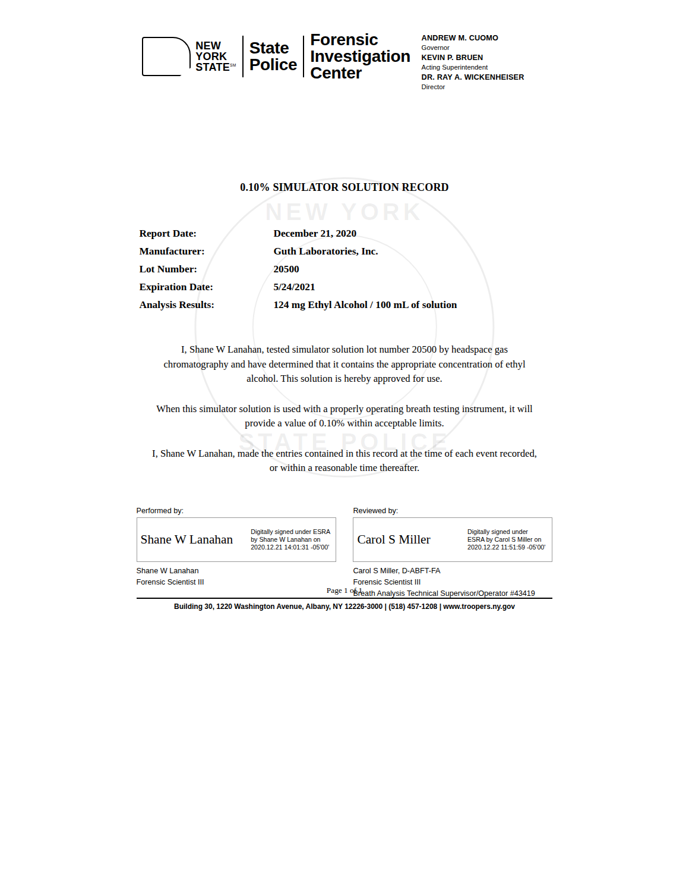NEW
YORK
STATESM
State
Police
Forensic
Investigation
Center
ANDREW M. CUOMO
Governor
KEVIN P. BRUEN
Acting Superintendent
DR. RAY A. WICKENHEISER
Director
NEW YORK
STATE POLICE
0.10% SIMULATOR SOLUTION RECORD
| Report Date: | December 21, 2020 |
| Manufacturer: | Guth Laboratories, Inc. |
| Lot Number: | 20500 |
| Expiration Date: | 5/24/2021 |
| Analysis Results: | 124 mg Ethyl Alcohol / 100 mL of solution |
I, Shane W Lanahan, tested simulator solution lot number 20500 by headspace gas chromatography and have determined that it contains the appropriate concentration of ethyl alcohol. This solution is hereby approved for use.
When this simulator solution is used with a properly operating breath testing instrument, it will provide a value of 0.10% within acceptable limits.
I, Shane W Lanahan, made the entries contained in this record at the time of each event recorded, or within a reasonable time thereafter.
Performed by:
Shane W Lanahan
Digitally signed under ESRA
by Shane W Lanahan on
2020.12.21 14:01:31 -05'00'
Shane W Lanahan
Forensic Scientist III
Reviewed by:
Carol S Miller
Digitally signed under
ESRA by Carol S Miller on
2020.12.22 11:51:59 -05'00'
Carol S Miller, D-ABFT-FA
Forensic Scientist III
Breath Analysis Technical Supervisor/Operator #43419
Page 1 of 1
Building 30, 1220 Washington Avenue, Albany, NY 12226-3000 | (518) 457-1208 | www.troopers.ny.gov